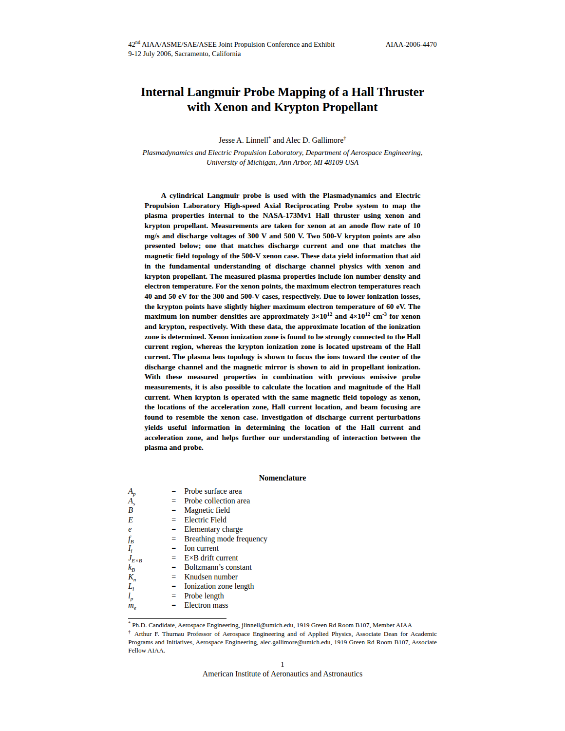42nd AIAA/ASME/SAE/ASEE Joint Propulsion Conference and Exhibit
9-12 July 2006, Sacramento, California
AIAA-2006-4470
Internal Langmuir Probe Mapping of a Hall Thruster with Xenon and Krypton Propellant
Jesse A. Linnell* and Alec D. Gallimore†
Plasmadynamics and Electric Propulsion Laboratory, Department of Aerospace Engineering, University of Michigan, Ann Arbor, MI 48109 USA
A cylindrical Langmuir probe is used with the Plasmadynamics and Electric Propulsion Laboratory High-speed Axial Reciprocating Probe system to map the plasma properties internal to the NASA-173Mv1 Hall thruster using xenon and krypton propellant. Measurements are taken for xenon at an anode flow rate of 10 mg/s and discharge voltages of 300 V and 500 V. Two 500-V krypton points are also presented below; one that matches discharge current and one that matches the magnetic field topology of the 500-V xenon case. These data yield information that aid in the fundamental understanding of discharge channel physics with xenon and krypton propellant. The measured plasma properties include ion number density and electron temperature. For the xenon points, the maximum electron temperatures reach 40 and 50 eV for the 300 and 500-V cases, respectively. Due to lower ionization losses, the krypton points have slightly higher maximum electron temperature of 60 eV. The maximum ion number densities are approximately 3×1012 and 4×1012 cm-3 for xenon and krypton, respectively. With these data, the approximate location of the ionization zone is determined. Xenon ionization zone is found to be strongly connected to the Hall current region, whereas the krypton ionization zone is located upstream of the Hall current. The plasma lens topology is shown to focus the ions toward the center of the discharge channel and the magnetic mirror is shown to aid in propellant ionization. With these measured properties in combination with previous emissive probe measurements, it is also possible to calculate the location and magnitude of the Hall current. When krypton is operated with the same magnetic field topology as xenon, the locations of the acceleration zone, Hall current location, and beam focusing are found to resemble the xenon case. Investigation of discharge current perturbations yields useful information in determining the location of the Hall current and acceleration zone, and helps further our understanding of interaction between the plasma and probe.
Nomenclature
| A p | = | Probe surface area |
| A s | = | Probe collection area |
| B | = | Magnetic field |
| E | = | Electric Field |
| e | = | Elementary charge |
| f B | = | Breathing mode frequency |
| I i | = | Ion current |
| J E×B | = | E×B drift current |
| k B | = | Boltzmann’s constant |
| K n | = | Knudsen number |
| L i | = | Ionization zone length |
| l p | = | Probe length |
| m e | = | Electron mass |
* Ph.D. Candidate, Aerospace Engineering, jlinnell@umich.edu, 1919 Green Rd Room B107, Member AIAA
† Arthur F. Thurnau Professor of Aerospace Engineering and of Applied Physics, Associate Dean for Academic Programs and Initiatives, Aerospace Engineering, alec.gallimore@umich.edu, 1919 Green Rd Room B107, Associate Fellow AIAA.
1
American Institute of Aeronautics and Astronautics